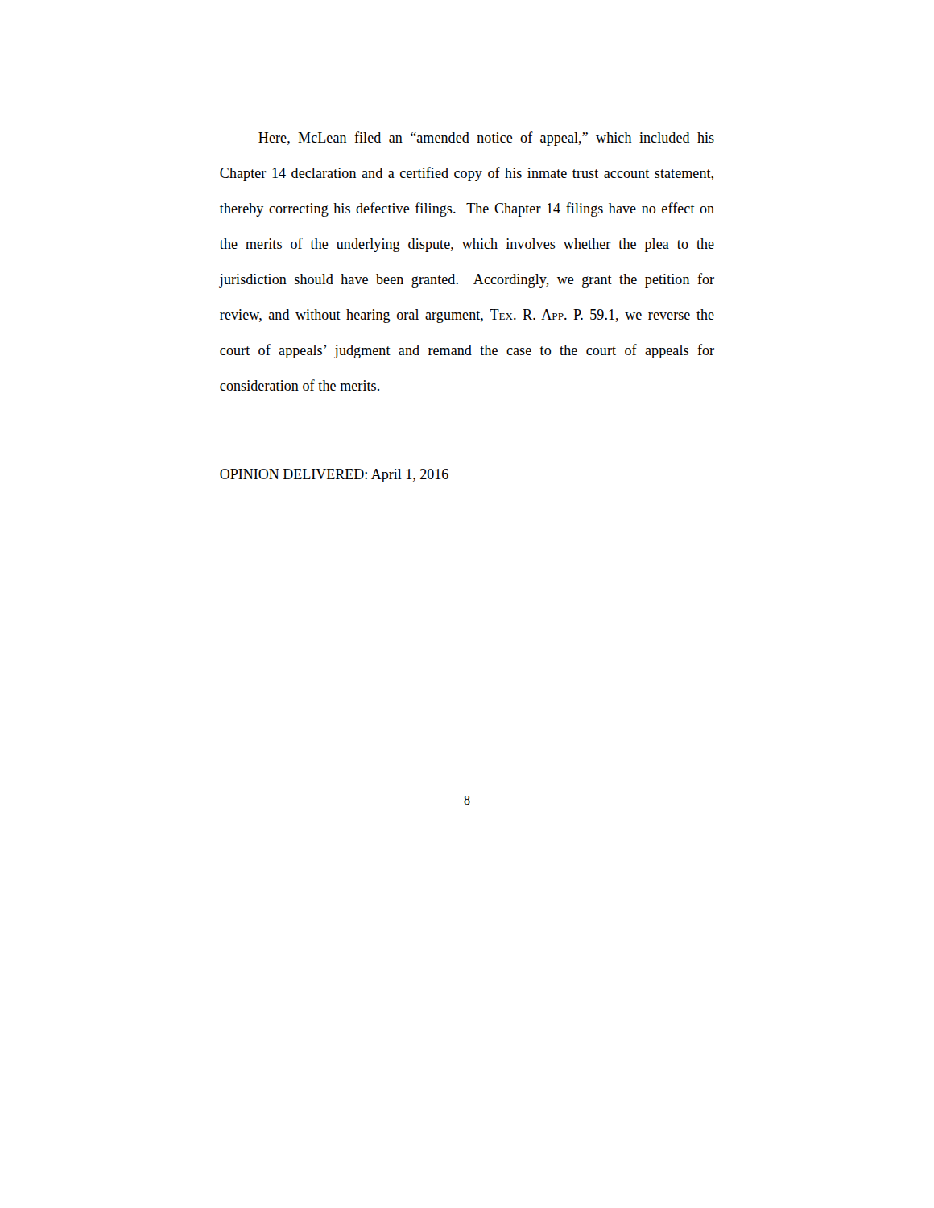Here, McLean filed an “amended notice of appeal,” which included his Chapter 14 declaration and a certified copy of his inmate trust account statement, thereby correcting his defective filings. The Chapter 14 filings have no effect on the merits of the underlying dispute, which involves whether the plea to the jurisdiction should have been granted. Accordingly, we grant the petition for review, and without hearing oral argument, Tex. R. App. P. 59.1, we reverse the court of appeals’ judgment and remand the case to the court of appeals for consideration of the merits.
OPINION DELIVERED: April 1, 2016
8